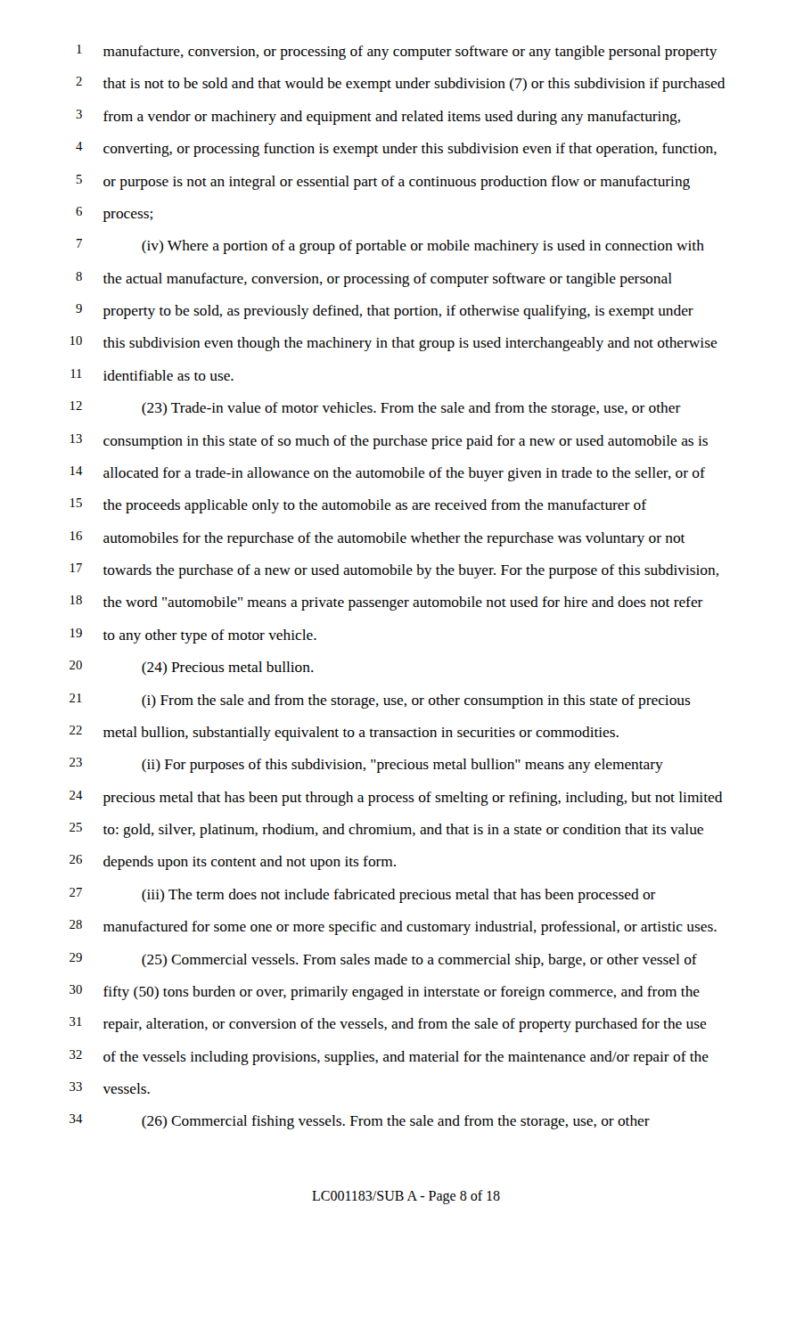manufacture, conversion, or processing of any computer software or any tangible personal property
that is not to be sold and that would be exempt under subdivision (7) or this subdivision if purchased
from a vendor or machinery and equipment and related items used during any manufacturing,
converting, or processing function is exempt under this subdivision even if that operation, function,
or purpose is not an integral or essential part of a continuous production flow or manufacturing
process;
(iv) Where a portion of a group of portable or mobile machinery is used in connection with
the actual manufacture, conversion, or processing of computer software or tangible personal
property to be sold, as previously defined, that portion, if otherwise qualifying, is exempt under
this subdivision even though the machinery in that group is used interchangeably and not otherwise
identifiable as to use.
(23) Trade-in value of motor vehicles. From the sale and from the storage, use, or other
consumption in this state of so much of the purchase price paid for a new or used automobile as is
allocated for a trade-in allowance on the automobile of the buyer given in trade to the seller, or of
the proceeds applicable only to the automobile as are received from the manufacturer of
automobiles for the repurchase of the automobile whether the repurchase was voluntary or not
towards the purchase of a new or used automobile by the buyer. For the purpose of this subdivision,
the word "automobile" means a private passenger automobile not used for hire and does not refer
to any other type of motor vehicle.
(24) Precious metal bullion.
(i) From the sale and from the storage, use, or other consumption in this state of precious
metal bullion, substantially equivalent to a transaction in securities or commodities.
(ii) For purposes of this subdivision, "precious metal bullion" means any elementary
precious metal that has been put through a process of smelting or refining, including, but not limited
to: gold, silver, platinum, rhodium, and chromium, and that is in a state or condition that its value
depends upon its content and not upon its form.
(iii) The term does not include fabricated precious metal that has been processed or
manufactured for some one or more specific and customary industrial, professional, or artistic uses.
(25) Commercial vessels. From sales made to a commercial ship, barge, or other vessel of
fifty (50) tons burden or over, primarily engaged in interstate or foreign commerce, and from the
repair, alteration, or conversion of the vessels, and from the sale of property purchased for the use
of the vessels including provisions, supplies, and material for the maintenance and/or repair of the
vessels.
(26) Commercial fishing vessels. From the sale and from the storage, use, or other
LC001183/SUB A - Page 8 of 18